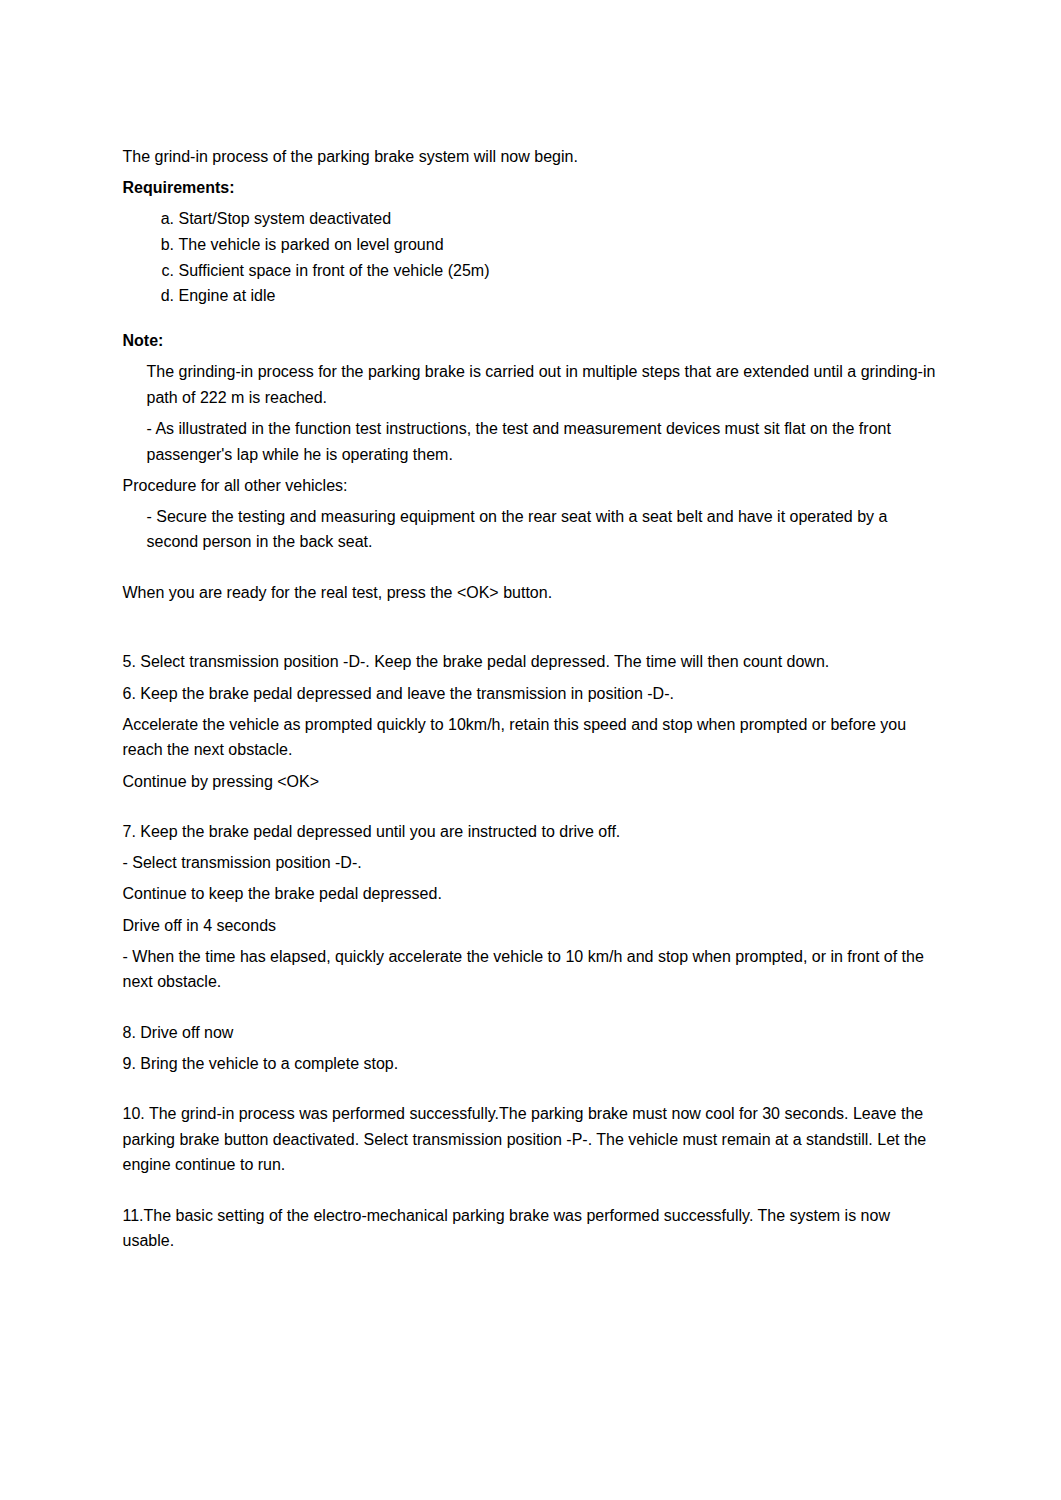The grind-in process of the parking brake system will now begin.
Requirements:
Start/Stop system deactivated
The vehicle is parked on level ground
Sufficient space in front of the vehicle (25m)
Engine at idle
Note:
The grinding-in process for the parking brake is carried out in multiple steps that are extended until a grinding-in path of 222 m is reached.
- As illustrated in the function test instructions, the test and measurement devices must sit flat on the front passenger's lap while he is operating them.
Procedure for all other vehicles:
- Secure the testing and measuring equipment on the rear seat with a seat belt and have it operated by a second person in the back seat.
When you are ready for the real test, press the <OK> button.
5. Select transmission position -D-. Keep the brake pedal depressed. The time will then count down.
6. Keep the brake pedal depressed and leave the transmission in position -D-.
Accelerate the vehicle as prompted quickly to 10km/h, retain this speed and stop when prompted or before you reach the next obstacle.
Continue by pressing <OK>
7. Keep the brake pedal depressed until you are instructed to drive off.
- Select transmission position -D-.
Continue to keep the brake pedal depressed.
Drive off in 4 seconds
- When the time has elapsed, quickly accelerate the vehicle to 10 km/h and stop when prompted, or in front of the next obstacle.
8. Drive off now
9. Bring the vehicle to a complete stop.
10. The grind-in process was performed successfully.The parking brake must now cool for 30 seconds. Leave the parking brake button deactivated. Select transmission position -P-. The vehicle must remain at a standstill. Let the engine continue to run.
11.The basic setting of the electro-mechanical parking brake was performed successfully. The system is now usable.